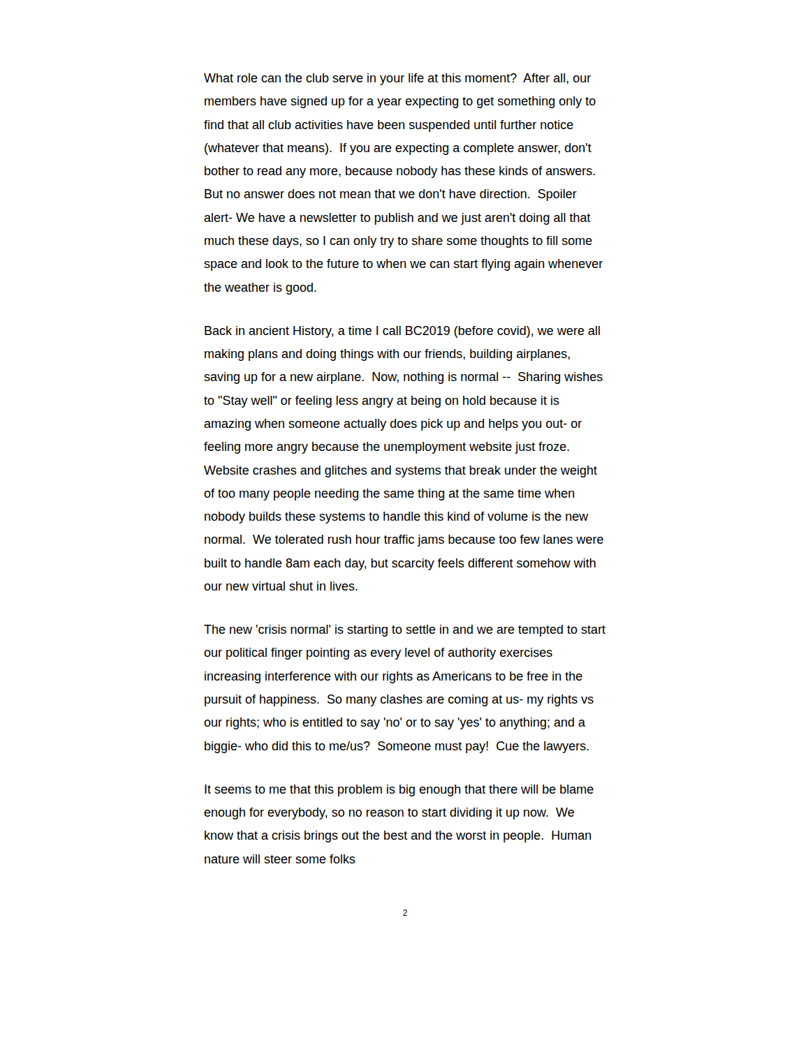What role can the club serve in your life at this moment? After all, our members have signed up for a year expecting to get something only to find that all club activities have been suspended until further notice (whatever that means). If you are expecting a complete answer, don't bother to read any more, because nobody has these kinds of answers. But no answer does not mean that we don't have direction. Spoiler alert- We have a newsletter to publish and we just aren't doing all that much these days, so I can only try to share some thoughts to fill some space and look to the future to when we can start flying again whenever the weather is good.
Back in ancient History, a time I call BC2019 (before covid), we were all making plans and doing things with our friends, building airplanes, saving up for a new airplane. Now, nothing is normal -- Sharing wishes to "Stay well" or feeling less angry at being on hold because it is amazing when someone actually does pick up and helps you out- or feeling more angry because the unemployment website just froze. Website crashes and glitches and systems that break under the weight of too many people needing the same thing at the same time when nobody builds these systems to handle this kind of volume is the new normal. We tolerated rush hour traffic jams because too few lanes were built to handle 8am each day, but scarcity feels different somehow with our new virtual shut in lives.
The new 'crisis normal' is starting to settle in and we are tempted to start our political finger pointing as every level of authority exercises increasing interference with our rights as Americans to be free in the pursuit of happiness. So many clashes are coming at us- my rights vs our rights; who is entitled to say 'no' or to say 'yes' to anything; and a biggie- who did this to me/us? Someone must pay! Cue the lawyers.
It seems to me that this problem is big enough that there will be blame enough for everybody, so no reason to start dividing it up now. We know that a crisis brings out the best and the worst in people. Human nature will steer some folks
2